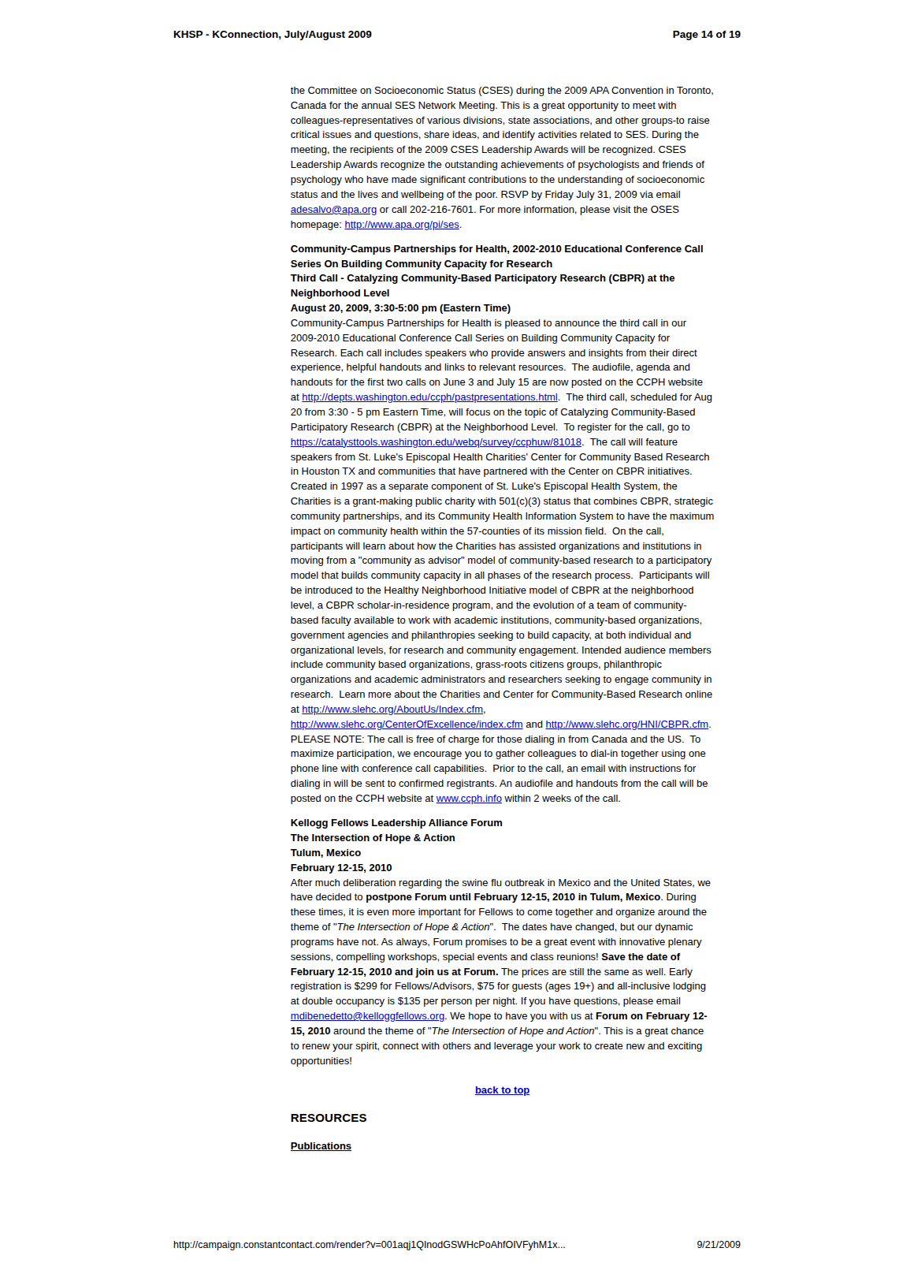KHSP - KConnection, July/August 2009 Page 14 of 19
the Committee on Socioeconomic Status (CSES) during the 2009 APA Convention in Toronto, Canada for the annual SES Network Meeting. This is a great opportunity to meet with colleagues-representatives of various divisions, state associations, and other groups-to raise critical issues and questions, share ideas, and identify activities related to SES. During the meeting, the recipients of the 2009 CSES Leadership Awards will be recognized. CSES Leadership Awards recognize the outstanding achievements of psychologists and friends of psychology who have made significant contributions to the understanding of socioeconomic status and the lives and wellbeing of the poor. RSVP by Friday July 31, 2009 via email adesalvo@apa.org or call 202-216-7601. For more information, please visit the OSES homepage: http://www.apa.org/pi/ses.
Community-Campus Partnerships for Health, 2002-2010 Educational Conference Call Series On Building Community Capacity for Research
Third Call - Catalyzing Community-Based Participatory Research (CBPR) at the Neighborhood Level
August 20, 2009, 3:30-5:00 pm (Eastern Time)
Community-Campus Partnerships for Health is pleased to announce the third call in our 2009-2010 Educational Conference Call Series on Building Community Capacity for Research. Each call includes speakers who provide answers and insights from their direct experience, helpful handouts and links to relevant resources. The audiofile, agenda and handouts for the first two calls on June 3 and July 15 are now posted on the CCPH website at http://depts.washington.edu/ccph/pastpresentations.html. The third call, scheduled for Aug 20 from 3:30 - 5 pm Eastern Time, will focus on the topic of Catalyzing Community-Based Participatory Research (CBPR) at the Neighborhood Level. To register for the call, go to https://catalysttools.washington.edu/webq/survey/ccphuw/81018. The call will feature speakers from St. Luke's Episcopal Health Charities' Center for Community Based Research in Houston TX and communities that have partnered with the Center on CBPR initiatives. Created in 1997 as a separate component of St. Luke's Episcopal Health System, the Charities is a grant-making public charity with 501(c)(3) status that combines CBPR, strategic community partnerships, and its Community Health Information System to have the maximum impact on community health within the 57-counties of its mission field. On the call, participants will learn about how the Charities has assisted organizations and institutions in moving from a "community as advisor" model of community-based research to a participatory model that builds community capacity in all phases of the research process. Participants will be introduced to the Healthy Neighborhood Initiative model of CBPR at the neighborhood level, a CBPR scholar-in-residence program, and the evolution of a team of community-based faculty available to work with academic institutions, community-based organizations, government agencies and philanthropies seeking to build capacity, at both individual and organizational levels, for research and community engagement. Intended audience members include community based organizations, grass-roots citizens groups, philanthropic organizations and academic administrators and researchers seeking to engage community in research. Learn more about the Charities and Center for Community-Based Research online at http://www.slehc.org/AboutUs/Index.cfm, http://www.slehc.org/CenterOfExcellence/index.cfm and http://www.slehc.org/HNI/CBPR.cfm. PLEASE NOTE: The call is free of charge for those dialing in from Canada and the US. To maximize participation, we encourage you to gather colleagues to dial-in together using one phone line with conference call capabilities. Prior to the call, an email with instructions for dialing in will be sent to confirmed registrants. An audiofile and handouts from the call will be posted on the CCPH website at www.ccph.info within 2 weeks of the call.
Kellogg Fellows Leadership Alliance Forum
The Intersection of Hope & Action
Tulum, Mexico
February 12-15, 2010
After much deliberation regarding the swine flu outbreak in Mexico and the United States, we have decided to postpone Forum until February 12-15, 2010 in Tulum, Mexico. During these times, it is even more important for Fellows to come together and organize around the theme of "The Intersection of Hope & Action". The dates have changed, but our dynamic programs have not. As always, Forum promises to be a great event with innovative plenary sessions, compelling workshops, special events and class reunions! Save the date of February 12-15, 2010 and join us at Forum. The prices are still the same as well. Early registration is $299 for Fellows/Advisors, $75 for guests (ages 19+) and all-inclusive lodging at double occupancy is $135 per person per night. If you have questions, please email mdibenedetto@kelloggfellows.org. We hope to have you with us at Forum on February 12-15, 2010 around the theme of "The Intersection of Hope and Action". This is a great chance to renew your spirit, connect with others and leverage your work to create new and exciting opportunities!
back to top
RESOURCES
Publications
http://campaign.constantcontact.com/render?v=001aqj1QInodGSWHcPoAhfOIVFyhM1x... 9/21/2009